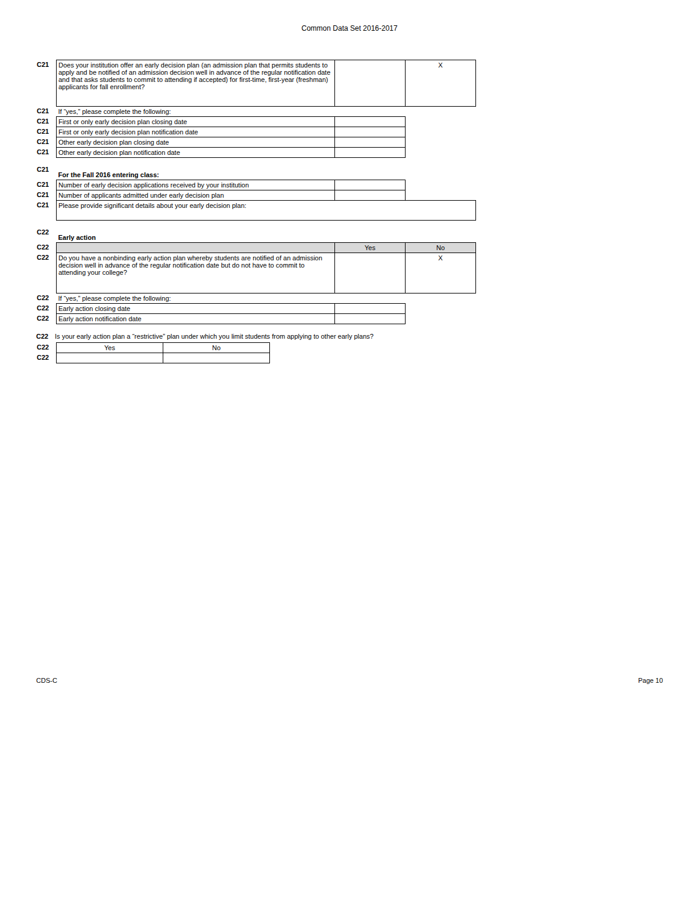Common Data Set 2016-2017
| C21 | Does your institution offer an early decision plan (an admission plan that permits students to apply and be notified of an admission decision well in advance of the regular notification date and that asks students to commit to attending if accepted) for first-time, first-year (freshman) applicants for fall enrollment? | | X |
| C21 | If “yes,” please complete the following: |
| C21 | First or only early decision plan closing date | |
| C21 | First or only early decision plan notification date | |
| C21 | Other early decision plan closing date | |
| C21 | Other early decision plan notification date | |
| C21 | For the Fall 2016 entering class: |
| C21 | Number of early decision applications received by your institution | |
| C21 | Number of applicants admitted under early decision plan | |
| C21 | Please provide significant details about your early decision plan: |
| C22 | Early action |
| C22 | | Yes | No |
| C22 | Do you have a nonbinding early action plan whereby students are notified of an admission decision well in advance of the regular notification date but do not have to commit to attending your college? | | X |
| C22 | If “yes,” please complete the following: |
| C22 | Early action closing date | |
| C22 | Early action notification date | |
C22 Is your early action plan a “restrictive” plan under which you limit students from applying to other early plans?
| C22 | Yes | No |
| C22 | | |
CDS-C Page 10